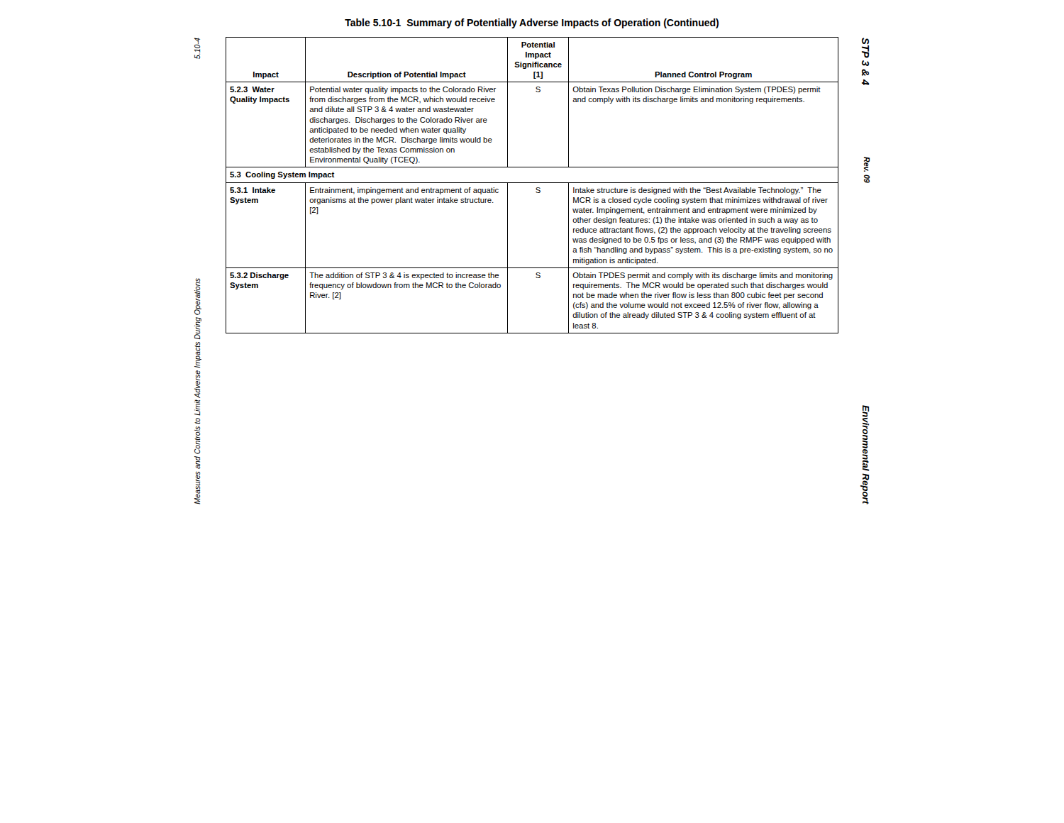5.10-4
Measures and Controls to Limit Adverse Impacts During Operations
STP 3 & 4
Rev. 09
Environmental Report
Table 5.10-1 Summary of Potentially Adverse Impacts of Operation (Continued)
| Impact | Description of Potential Impact | Potential Impact Significance [1] | Planned Control Program |
| --- | --- | --- | --- |
| 5.2.3 Water Quality Impacts | Potential water quality impacts to the Colorado River from discharges from the MCR, which would receive and dilute all STP 3 & 4 water and wastewater discharges. Discharges to the Colorado River are anticipated to be needed when water quality deteriorates in the MCR. Discharge limits would be established by the Texas Commission on Environmental Quality (TCEQ). | S | Obtain Texas Pollution Discharge Elimination System (TPDES) permit and comply with its discharge limits and monitoring requirements. |
| 5.3 Cooling System Impact |
| 5.3.1 Intake System | Entrainment, impingement and entrapment of aquatic organisms at the power plant water intake structure. [2] | S | Intake structure is designed with the “Best Available Technology.” The MCR is a closed cycle cooling system that minimizes withdrawal of river water. Impingement, entrainment and entrapment were minimized by other design features: (1) the intake was oriented in such a way as to reduce attractant flows, (2) the approach velocity at the traveling screens was designed to be 0.5 fps or less, and (3) the RMPF was equipped with a fish “handling and bypass” system. This is a pre-existing system, so no mitigation is anticipated. |
| 5.3.2 Discharge System | The addition of STP 3 & 4 is expected to increase the frequency of blowdown from the MCR to the Colorado River. [2] | S | Obtain TPDES permit and comply with its discharge limits and monitoring requirements. The MCR would be operated such that discharges would not be made when the river flow is less than 800 cubic feet per second (cfs) and the volume would not exceed 12.5% of river flow, allowing a dilution of the already diluted STP 3 & 4 cooling system effluent of at least 8. |